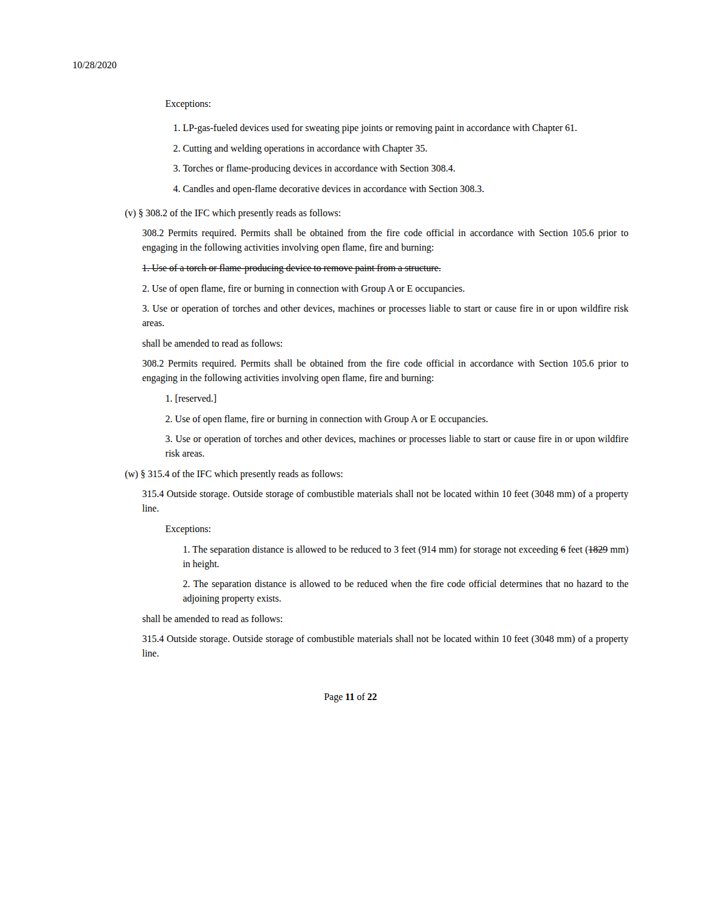10/28/2020
Exceptions:
LP-gas-fueled devices used for sweating pipe joints or removing paint in accordance with Chapter 61.
Cutting and welding operations in accordance with Chapter 35.
Torches or flame-producing devices in accordance with Section 308.4.
Candles and open-flame decorative devices in accordance with Section 308.3.
(v) § 308.2 of the IFC which presently reads as follows:
308.2 Permits required. Permits shall be obtained from the fire code official in accordance with Section 105.6 prior to engaging in the following activities involving open flame, fire and burning:
1. Use of a torch or flame-producing device to remove paint from a structure.
2. Use of open flame, fire or burning in connection with Group A or E occupancies.
3. Use or operation of torches and other devices, machines or processes liable to start or cause fire in or upon wildfire risk areas.
shall be amended to read as follows:
308.2 Permits required. Permits shall be obtained from the fire code official in accordance with Section 105.6 prior to engaging in the following activities involving open flame, fire and burning:
1. [reserved.]
2. Use of open flame, fire or burning in connection with Group A or E occupancies.
3. Use or operation of torches and other devices, machines or processes liable to start or cause fire in or upon wildfire risk areas.
(w) § 315.4 of the IFC which presently reads as follows:
315.4 Outside storage. Outside storage of combustible materials shall not be located within 10 feet (3048 mm) of a property line.
Exceptions:
1. The separation distance is allowed to be reduced to 3 feet (914 mm) for storage not exceeding 6 feet (1829 mm) in height.
2. The separation distance is allowed to be reduced when the fire code official determines that no hazard to the adjoining property exists.
shall be amended to read as follows:
315.4 Outside storage. Outside storage of combustible materials shall not be located within 10 feet (3048 mm) of a property line.
Page 11 of 22